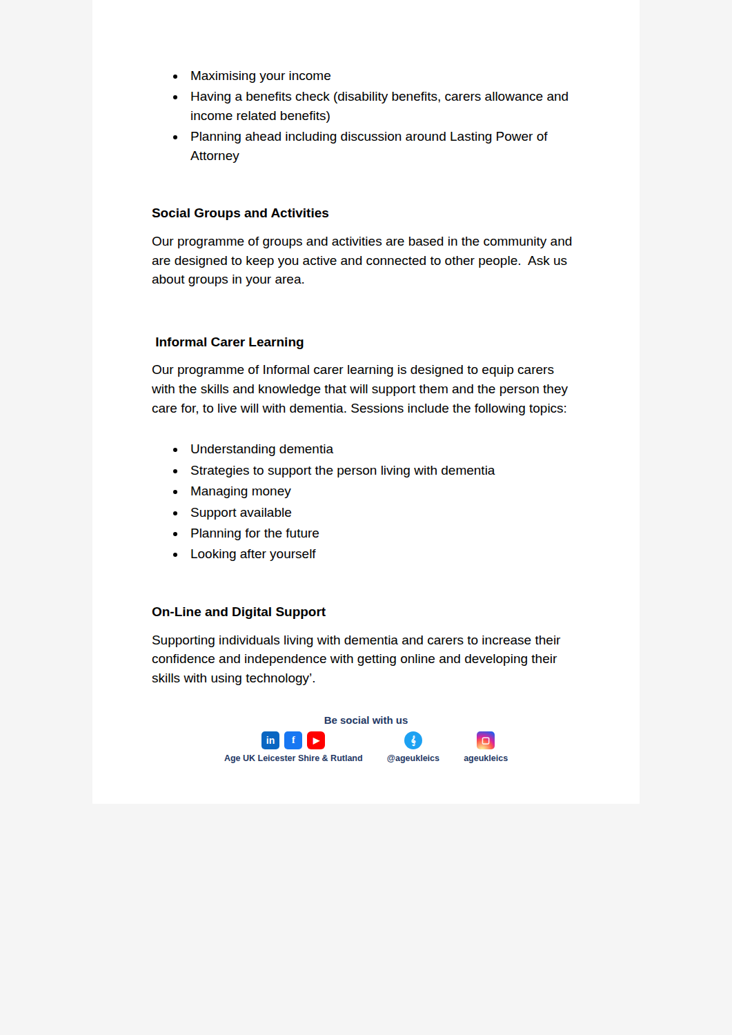Maximising your income
Having a benefits check (disability benefits, carers allowance and income related benefits)
Planning ahead including discussion around Lasting Power of Attorney
Social Groups and Activities
Our programme of groups and activities are based in the community and are designed to keep you active and connected to other people. Ask us about groups in your area.
Informal Carer Learning
Our programme of Informal carer learning is designed to equip carers with the skills and knowledge that will support them and the person they care for, to live will with dementia. Sessions include the following topics:
Understanding dementia
Strategies to support the person living with dementia
Managing money
Support available
Planning for the future
Looking after yourself
On-Line and Digital Support
Supporting individuals living with dementia and carers to increase their confidence and independence with getting online and developing their skills with using technology’.
Be social with us
in f ▶
Age UK Leicester Shire & Rutland
𝄞
@ageukleics
▢
ageukleics